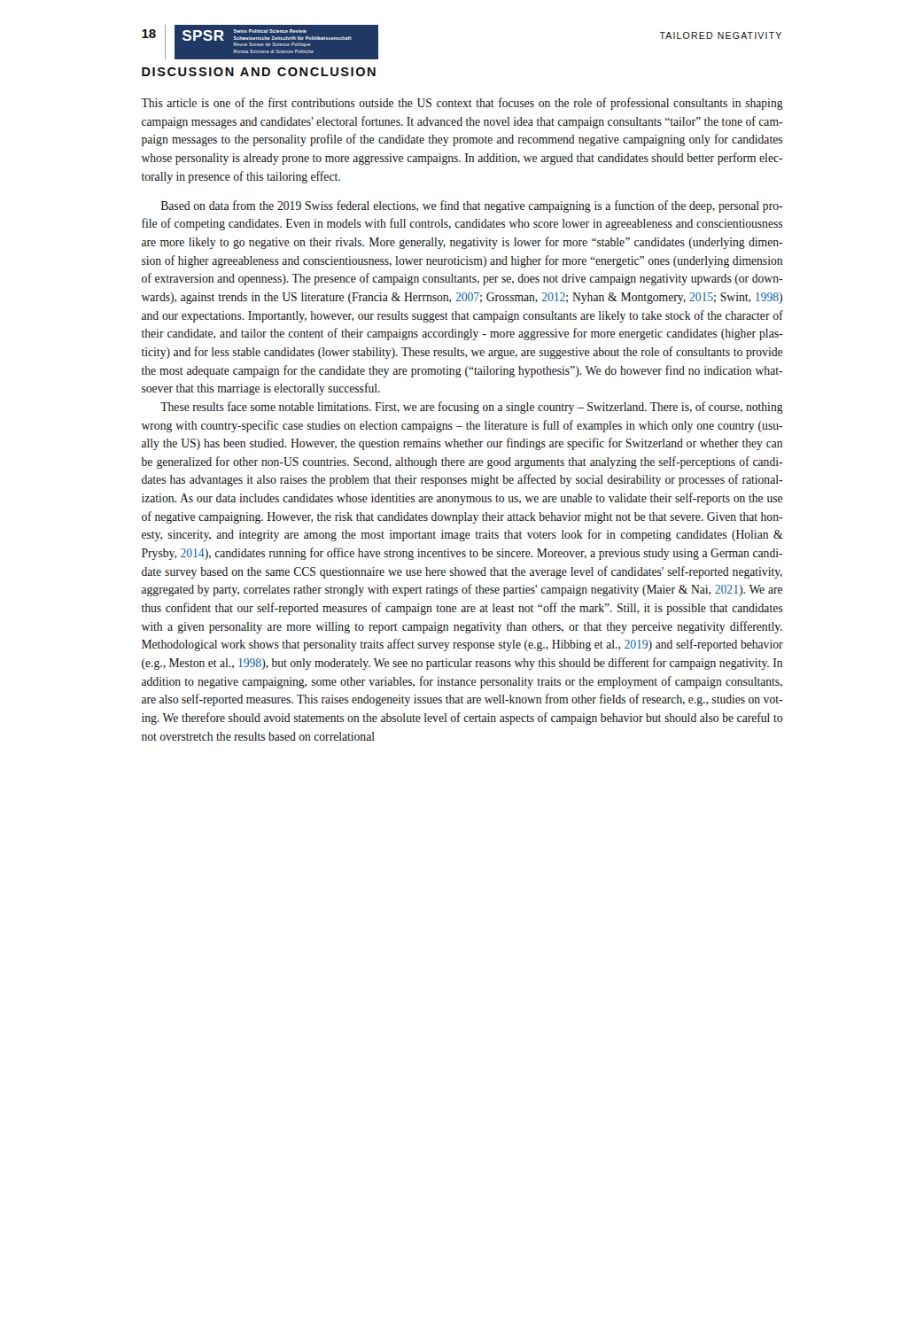18
SPSR Swiss Political Science Review Schweizerische Zeitschrift für Politikwissenschaft Revue Suisse de Science Politique Rivista Svizzera di Scienze Politiche
Tailored Negativity
Discussion and Conclusion
This article is one of the first contributions outside the US context that focuses on the role of professional consultants in shaping campaign messages and candidates' electoral fortunes. It advanced the novel idea that campaign consultants “tailor” the tone of campaign messages to the personality profile of the candidate they promote and recommend negative campaigning only for candidates whose personality is already prone to more aggressive campaigns. In addition, we argued that candidates should better perform electorally in presence of this tailoring effect.
Based on data from the 2019 Swiss federal elections, we find that negative campaigning is a function of the deep, personal profile of competing candidates. Even in models with full controls, candidates who score lower in agreeableness and conscientiousness are more likely to go negative on their rivals. More generally, negativity is lower for more “stable” candidates (underlying dimension of higher agreeableness and conscientiousness, lower neuroticism) and higher for more “energetic” ones (underlying dimension of extraversion and openness). The presence of campaign consultants, per se, does not drive campaign negativity upwards (or downwards), against trends in the US literature (Francia & Herrnson, 2007; Grossman, 2012; Nyhan & Montgomery, 2015; Swint, 1998) and our expectations. Importantly, however, our results suggest that campaign consultants are likely to take stock of the character of their candidate, and tailor the content of their campaigns accordingly - more aggressive for more energetic candidates (higher plasticity) and for less stable candidates (lower stability). These results, we argue, are suggestive about the role of consultants to provide the most adequate campaign for the candidate they are promoting (“tailoring hypothesis”). We do however find no indication whatsoever that this marriage is electorally successful.
These results face some notable limitations. First, we are focusing on a single country – Switzerland. There is, of course, nothing wrong with country-specific case studies on election campaigns – the literature is full of examples in which only one country (usually the US) has been studied. However, the question remains whether our findings are specific for Switzerland or whether they can be generalized for other non-US countries. Second, although there are good arguments that analyzing the self-perceptions of candidates has advantages it also raises the problem that their responses might be affected by social desirability or processes of rationalization. As our data includes candidates whose identities are anonymous to us, we are unable to validate their self-reports on the use of negative campaigning. However, the risk that candidates downplay their attack behavior might not be that severe. Given that honesty, sincerity, and integrity are among the most important image traits that voters look for in competing candidates (Holian & Prysby, 2014), candidates running for office have strong incentives to be sincere. Moreover, a previous study using a German candidate survey based on the same CCS questionnaire we use here showed that the average level of candidates' self-reported negativity, aggregated by party, correlates rather strongly with expert ratings of these parties' campaign negativity (Maier & Nai, 2021). We are thus confident that our self-reported measures of campaign tone are at least not “off the mark”. Still, it is possible that candidates with a given personality are more willing to report campaign negativity than others, or that they perceive negativity differently. Methodological work shows that personality traits affect survey response style (e.g., Hibbing et al., 2019) and self-reported behavior (e.g., Meston et al., 1998), but only moderately. We see no particular reasons why this should be different for campaign negativity. In addition to negative campaigning, some other variables, for instance personality traits or the employment of campaign consultants, are also self-reported measures. This raises endogeneity issues that are well-known from other fields of research, e.g., studies on voting. We therefore should avoid statements on the absolute level of certain aspects of campaign behavior but should also be careful to not overstretch the results based on correlational